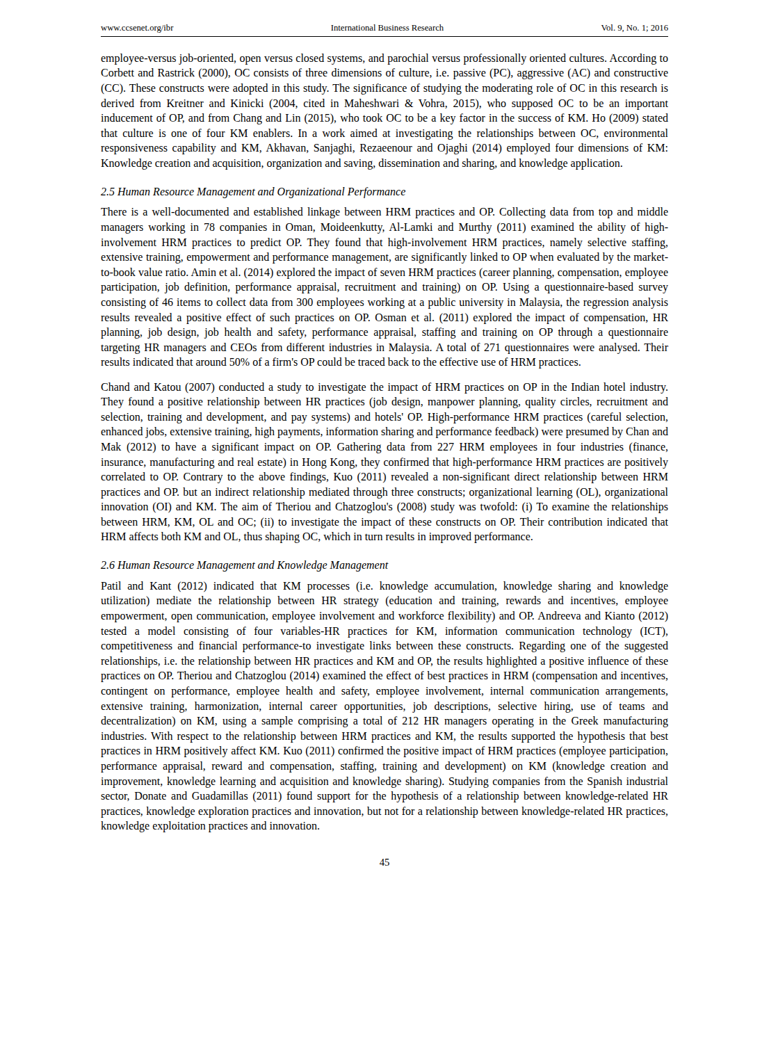www.ccsenet.org/ibr International Business Research Vol. 9, No. 1; 2016
employee-versus job-oriented, open versus closed systems, and parochial versus professionally oriented cultures. According to Corbett and Rastrick (2000), OC consists of three dimensions of culture, i.e. passive (PC), aggressive (AC) and constructive (CC). These constructs were adopted in this study. The significance of studying the moderating role of OC in this research is derived from Kreitner and Kinicki (2004, cited in Maheshwari & Vohra, 2015), who supposed OC to be an important inducement of OP, and from Chang and Lin (2015), who took OC to be a key factor in the success of KM. Ho (2009) stated that culture is one of four KM enablers. In a work aimed at investigating the relationships between OC, environmental responsiveness capability and KM, Akhavan, Sanjaghi, Rezaeenour and Ojaghi (2014) employed four dimensions of KM: Knowledge creation and acquisition, organization and saving, dissemination and sharing, and knowledge application.
2.5 Human Resource Management and Organizational Performance
There is a well-documented and established linkage between HRM practices and OP. Collecting data from top and middle managers working in 78 companies in Oman, Moideenkutty, Al-Lamki and Murthy (2011) examined the ability of high-involvement HRM practices to predict OP. They found that high-involvement HRM practices, namely selective staffing, extensive training, empowerment and performance management, are significantly linked to OP when evaluated by the market-to-book value ratio. Amin et al. (2014) explored the impact of seven HRM practices (career planning, compensation, employee participation, job definition, performance appraisal, recruitment and training) on OP. Using a questionnaire-based survey consisting of 46 items to collect data from 300 employees working at a public university in Malaysia, the regression analysis results revealed a positive effect of such practices on OP. Osman et al. (2011) explored the impact of compensation, HR planning, job design, job health and safety, performance appraisal, staffing and training on OP through a questionnaire targeting HR managers and CEOs from different industries in Malaysia. A total of 271 questionnaires were analysed. Their results indicated that around 50% of a firm's OP could be traced back to the effective use of HRM practices.
Chand and Katou (2007) conducted a study to investigate the impact of HRM practices on OP in the Indian hotel industry. They found a positive relationship between HR practices (job design, manpower planning, quality circles, recruitment and selection, training and development, and pay systems) and hotels' OP. High-performance HRM practices (careful selection, enhanced jobs, extensive training, high payments, information sharing and performance feedback) were presumed by Chan and Mak (2012) to have a significant impact on OP. Gathering data from 227 HRM employees in four industries (finance, insurance, manufacturing and real estate) in Hong Kong, they confirmed that high-performance HRM practices are positively correlated to OP. Contrary to the above findings, Kuo (2011) revealed a non-significant direct relationship between HRM practices and OP. but an indirect relationship mediated through three constructs; organizational learning (OL), organizational innovation (OI) and KM. The aim of Theriou and Chatzoglou's (2008) study was twofold: (i) To examine the relationships between HRM, KM, OL and OC; (ii) to investigate the impact of these constructs on OP. Their contribution indicated that HRM affects both KM and OL, thus shaping OC, which in turn results in improved performance.
2.6 Human Resource Management and Knowledge Management
Patil and Kant (2012) indicated that KM processes (i.e. knowledge accumulation, knowledge sharing and knowledge utilization) mediate the relationship between HR strategy (education and training, rewards and incentives, employee empowerment, open communication, employee involvement and workforce flexibility) and OP. Andreeva and Kianto (2012) tested a model consisting of four variables-HR practices for KM, information communication technology (ICT), competitiveness and financial performance-to investigate links between these constructs. Regarding one of the suggested relationships, i.e. the relationship between HR practices and KM and OP, the results highlighted a positive influence of these practices on OP. Theriou and Chatzoglou (2014) examined the effect of best practices in HRM (compensation and incentives, contingent on performance, employee health and safety, employee involvement, internal communication arrangements, extensive training, harmonization, internal career opportunities, job descriptions, selective hiring, use of teams and decentralization) on KM, using a sample comprising a total of 212 HR managers operating in the Greek manufacturing industries. With respect to the relationship between HRM practices and KM, the results supported the hypothesis that best practices in HRM positively affect KM. Kuo (2011) confirmed the positive impact of HRM practices (employee participation, performance appraisal, reward and compensation, staffing, training and development) on KM (knowledge creation and improvement, knowledge learning and acquisition and knowledge sharing). Studying companies from the Spanish industrial sector, Donate and Guadamillas (2011) found support for the hypothesis of a relationship between knowledge-related HR practices, knowledge exploration practices and innovation, but not for a relationship between knowledge-related HR practices, knowledge exploitation practices and innovation.
45